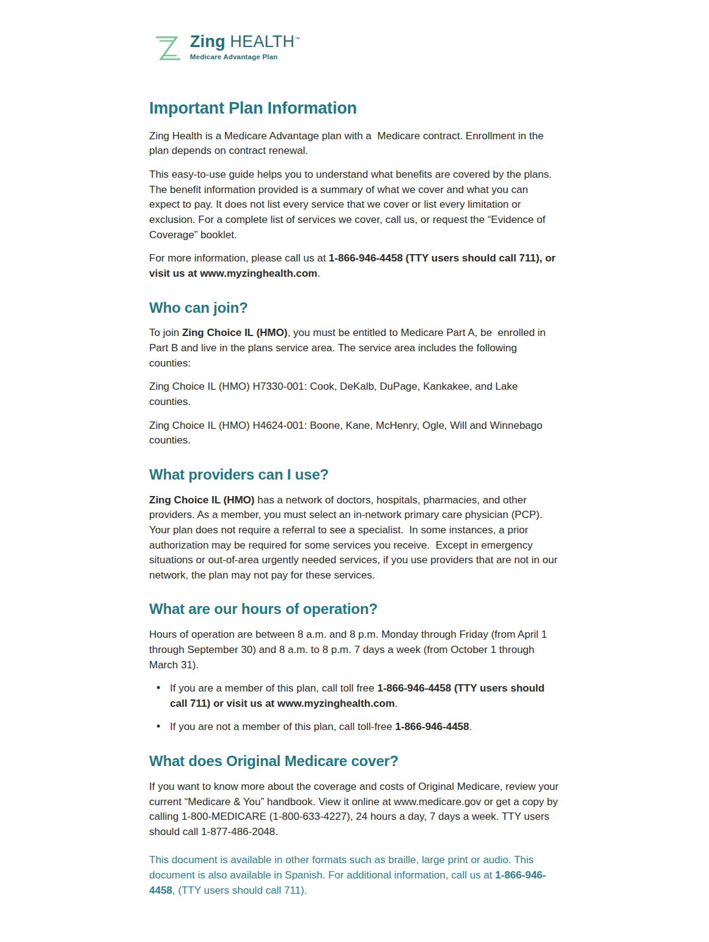Zing HEALTH™
Medicare Advantage Plan
Important Plan Information
Zing Health is a Medicare Advantage plan with a Medicare contract. Enrollment in the plan depends on contract renewal.
This easy-to-use guide helps you to understand what benefits are covered by the plans. The benefit information provided is a summary of what we cover and what you can expect to pay. It does not list every service that we cover or list every limitation or exclusion. For a complete list of services we cover, call us, or request the “Evidence of Coverage” booklet.
For more information, please call us at 1-866-946-4458 (TTY users should call 711), or visit us at www.myzinghealth.com.
Who can join?
To join Zing Choice IL (HMO), you must be entitled to Medicare Part A, be enrolled in Part B and live in the plans service area. The service area includes the following counties:
Zing Choice IL (HMO) H7330-001: Cook, DeKalb, DuPage, Kankakee, and Lake counties.
Zing Choice IL (HMO) H4624-001: Boone, Kane, McHenry, Ogle, Will and Winnebago counties.
What providers can I use?
Zing Choice IL (HMO) has a network of doctors, hospitals, pharmacies, and other providers. As a member, you must select an in-network primary care physician (PCP). Your plan does not require a referral to see a specialist. In some instances, a prior authorization may be required for some services you receive. Except in emergency situations or out-of-area urgently needed services, if you use providers that are not in our network, the plan may not pay for these services.
What are our hours of operation?
Hours of operation are between 8 a.m. and 8 p.m. Monday through Friday (from April 1 through September 30) and 8 a.m. to 8 p.m. 7 days a week (from October 1 through March 31).
If you are a member of this plan, call toll free 1-866-946-4458 (TTY users should call 711) or visit us at www.myzinghealth.com.
If you are not a member of this plan, call toll-free 1-866-946-4458.
What does Original Medicare cover?
If you want to know more about the coverage and costs of Original Medicare, review your current “Medicare & You” handbook. View it online at www.medicare.gov or get a copy by calling 1-800-MEDICARE (1-800-633-4227), 24 hours a day, 7 days a week. TTY users should call 1-877-486-2048.
This document is available in other formats such as braille, large print or audio. This document is also available in Spanish. For additional information, call us at 1-866-946-4458, (TTY users should call 711).